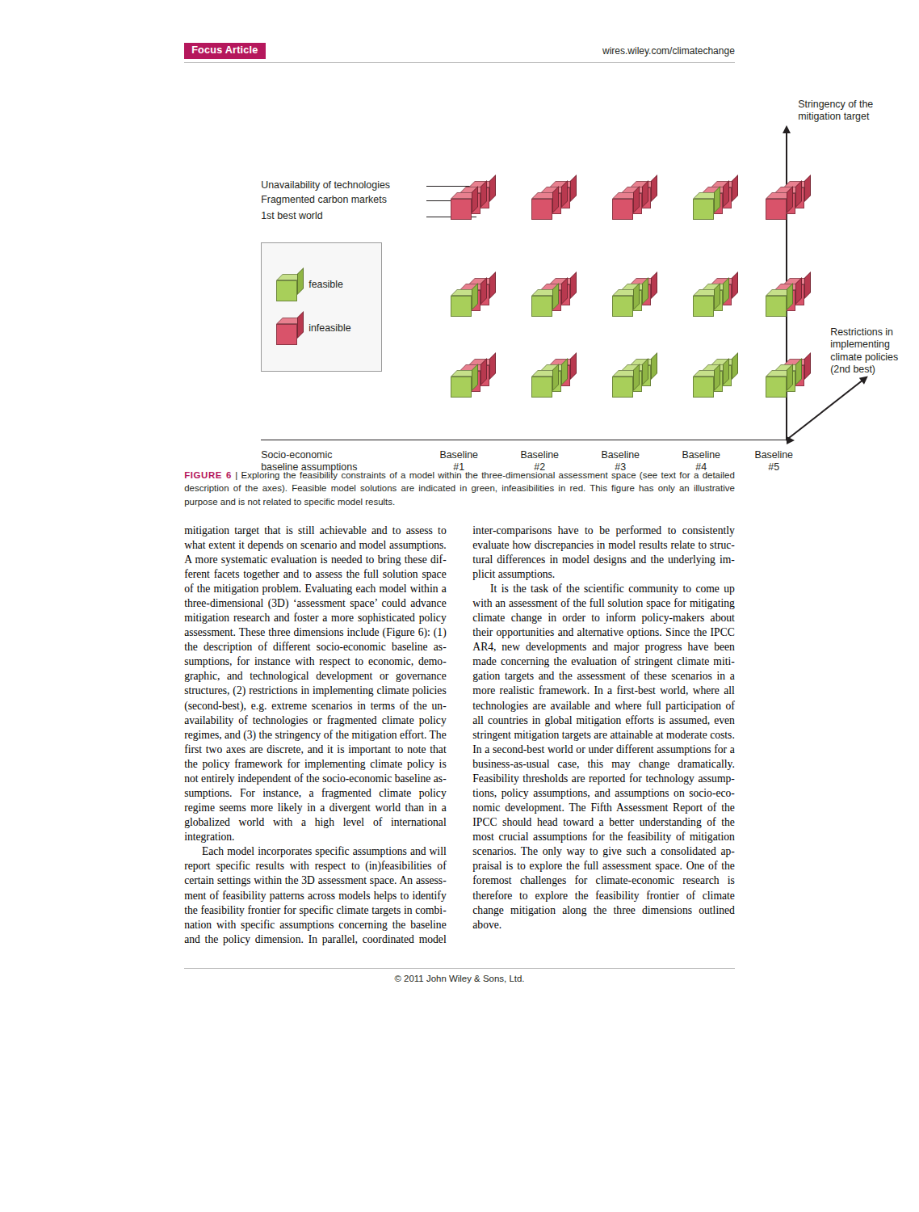Focus Article
wires.wiley.com/climatechange
Stringency of the
mitigation target
Restrictions in
implementing
climate policies
(2nd best)
Socio-economic
baseline assumptions
Unavailability of technologies
Fragmented carbon markets
1st best world
feasible
infeasible
Baseline
#1
Baseline
#2
Baseline
#3
Baseline
#4
Baseline
#5
FIGURE 6 | Exploring the feasibility constraints of a model within the three-dimensional assessment space (see text for a detailed description of the axes). Feasible model solutions are indicated in green, infeasibilities in red. This figure has only an illustrative purpose and is not related to specific model results.
mitigation target that is still achievable and to assess to what extent it depends on scenario and model assumptions. A more systematic evaluation is needed to bring these different facets together and to assess the full solution space of the mitigation problem. Evaluating each model within a three-dimensional (3D) ‘assessment space’ could advance mitigation research and foster a more sophisticated policy assessment. These three dimensions include (Figure 6): (1) the description of different socio-economic baseline assumptions, for instance with respect to economic, demographic, and technological development or governance structures, (2) restrictions in implementing climate policies (second-best), e.g. extreme scenarios in terms of the unavailability of technologies or fragmented climate policy regimes, and (3) the stringency of the mitigation effort. The first two axes are discrete, and it is important to note that the policy framework for implementing climate policy is not entirely independent of the socio-economic baseline assumptions. For instance, a fragmented climate policy regime seems more likely in a divergent world than in a globalized world with a high level of international integration.
Each model incorporates specific assumptions and will report specific results with respect to (in)feasibilities of certain settings within the 3D assessment space. An assessment of feasibility patterns across models helps to identify the feasibility frontier for specific climate targets in combination with specific assumptions concerning the baseline and the policy dimension. In parallel, coordinated model inter-comparisons have to be performed to consistently evaluate how discrepancies in model results relate to structural differences in model designs and the underlying implicit assumptions.
It is the task of the scientific community to come up with an assessment of the full solution space for mitigating climate change in order to inform policy-makers about their opportunities and alternative options. Since the IPCC AR4, new developments and major progress have been made concerning the evaluation of stringent climate mitigation targets and the assessment of these scenarios in a more realistic framework. In a first-best world, where all technologies are available and where full participation of all countries in global mitigation efforts is assumed, even stringent mitigation targets are attainable at moderate costs. In a second-best world or under different assumptions for a business-as-usual case, this may change dramatically. Feasibility thresholds are reported for technology assumptions, policy assumptions, and assumptions on socio-economic development. The Fifth Assessment Report of the IPCC should head toward a better understanding of the most crucial assumptions for the feasibility of mitigation scenarios. The only way to give such a consolidated appraisal is to explore the full assessment space. One of the foremost challenges for climate-economic research is therefore to explore the feasibility frontier of climate change mitigation along the three dimensions outlined above.
© 2011 John Wiley & Sons, Ltd.